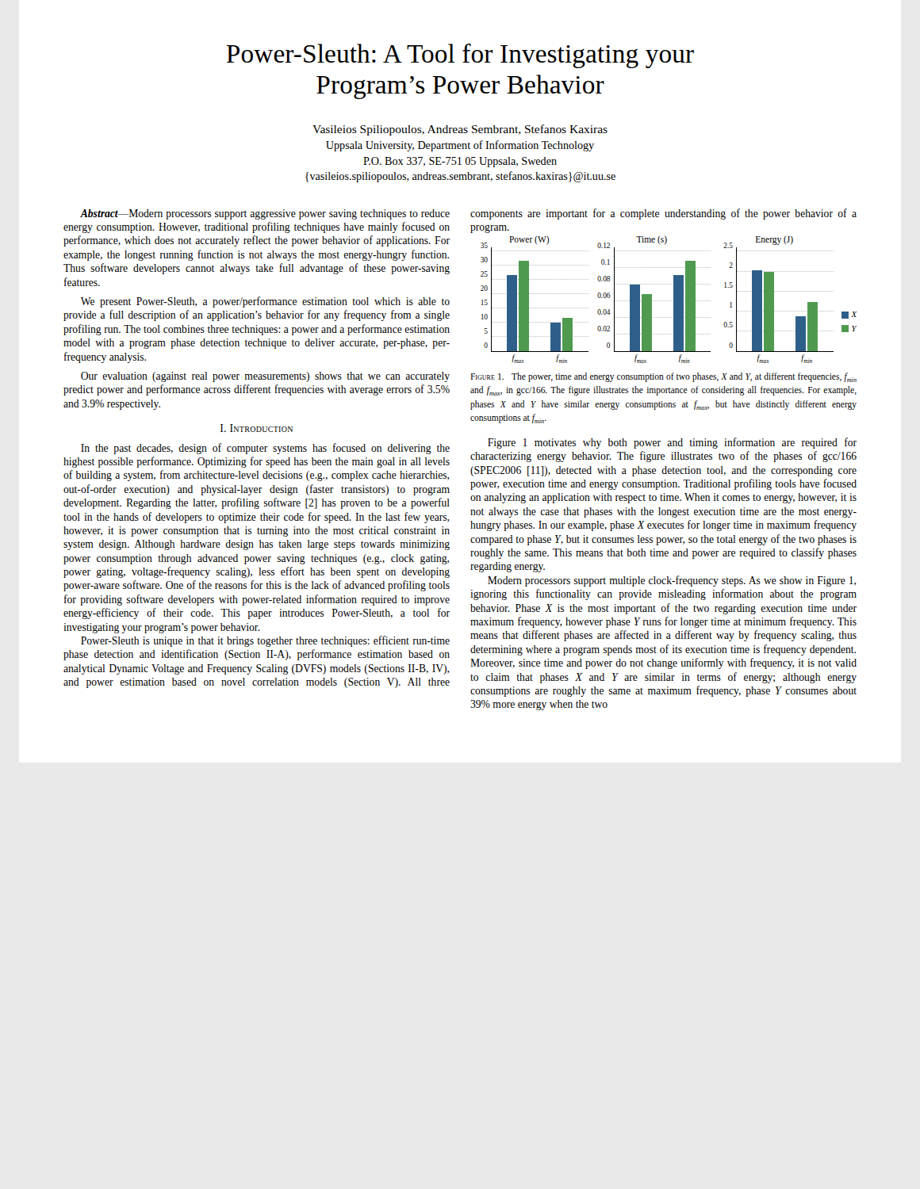Power-Sleuth: A Tool for Investigating your
Program’s Power Behavior
Vasileios Spiliopoulos, Andreas Sembrant, Stefanos Kaxiras
Uppsala University, Department of Information Technology
P.O. Box 337, SE-751 05 Uppsala, Sweden
{vasileios.spiliopoulos, andreas.sembrant, stefanos.kaxiras}@it.uu.se
Abstract—Modern processors support aggressive power saving techniques to reduce energy consumption. However, traditional profiling techniques have mainly focused on performance, which does not accurately reflect the power behavior of applications. For example, the longest running function is not always the most energy-hungry function. Thus software developers cannot always take full advantage of these power-saving features.
We present Power-Sleuth, a power/performance estimation tool which is able to provide a full description of an application’s behavior for any frequency from a single profiling run. The tool combines three techniques: a power and a performance estimation model with a program phase detection technique to deliver accurate, per-phase, per-frequency analysis.
Our evaluation (against real power measurements) shows that we can accurately predict power and performance across different frequencies with average errors of 3.5% and 3.9% respectively.
I. Introduction
In the past decades, design of computer systems has focused on delivering the highest possible performance. Optimizing for speed has been the main goal in all levels of building a system, from architecture-level decisions (e.g., complex cache hierarchies, out-of-order execution) and physical-layer design (faster transistors) to program development. Regarding the latter, profiling software [2] has proven to be a powerful tool in the hands of developers to optimize their code for speed. In the last few years, however, it is power consumption that is turning into the most critical constraint in system design. Although hardware design has taken large steps towards minimizing power consumption through advanced power saving techniques (e.g., clock gating, power gating, voltage-frequency scaling), less effort has been spent on developing power-aware software. One of the reasons for this is the lack of advanced profiling tools for providing software developers with power-related information required to improve energy-efficiency of their code. This paper introduces Power-Sleuth, a tool for investigating your program’s power behavior.
Power-Sleuth is unique in that it brings together three techniques: efficient run-time phase detection and identification (Section II-A), performance estimation based on analytical Dynamic Voltage and Frequency Scaling (DVFS) models (Sections II-B, IV), and power estimation based on novel correlation models (Section V). All three components are important for a complete understanding of the power behavior of a program.
Power (W)
35 30 25 20 15 10 5 0
fmax fmin
Time (s)
0.12 0.1 0.08 0.06 0.04 0.02 0
fmax fmin
Energy (J)
2.5 2 1.5 1 0.5 0
fmax fmin
X
Y
Figure 1. The power, time and energy consumption of two phases, X and Y, at different frequencies, fmin and fmax, in gcc/166. The figure illustrates the importance of considering all frequencies. For example, phases X and Y have similar energy consumptions at fmax, but have distinctly different energy consumptions at fmin.
Figure 1 motivates why both power and timing information are required for characterizing energy behavior. The figure illustrates two of the phases of gcc/166 (SPEC2006 [11]), detected with a phase detection tool, and the corresponding core power, execution time and energy consumption. Traditional profiling tools have focused on analyzing an application with respect to time. When it comes to energy, however, it is not always the case that phases with the longest execution time are the most energy-hungry phases. In our example, phase X executes for longer time in maximum frequency compared to phase Y, but it consumes less power, so the total energy of the two phases is roughly the same. This means that both time and power are required to classify phases regarding energy.
Modern processors support multiple clock-frequency steps. As we show in Figure 1, ignoring this functionality can provide misleading information about the program behavior. Phase X is the most important of the two regarding execution time under maximum frequency, however phase Y runs for longer time at minimum frequency. This means that different phases are affected in a different way by frequency scaling, thus determining where a program spends most of its execution time is frequency dependent. Moreover, since time and power do not change uniformly with frequency, it is not valid to claim that phases X and Y are similar in terms of energy; although energy consumptions are roughly the same at maximum frequency, phase Y consumes about 39% more energy when the two